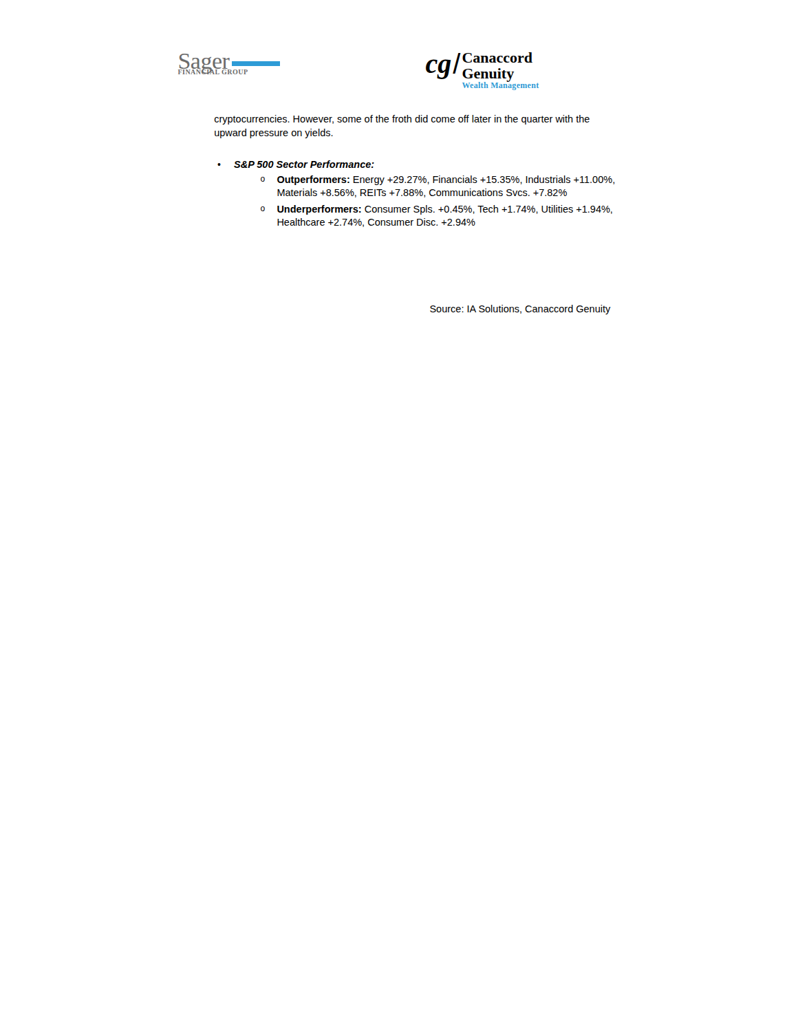Sager
FINANCIAL GROUP
cg/ Canaccord Genuity Wealth Management
cryptocurrencies. However, some of the froth did come off later in the quarter with the upward pressure on yields.
S&P 500 Sector Performance:
Outperformers: Energy +29.27%, Financials +15.35%, Industrials +11.00%, Materials +8.56%, REITs +7.88%, Communications Svcs. +7.82%
Underperformers: Consumer Spls. +0.45%, Tech +1.74%, Utilities +1.94%, Healthcare +2.74%, Consumer Disc. +2.94%
Source: IA Solutions, Canaccord Genuity